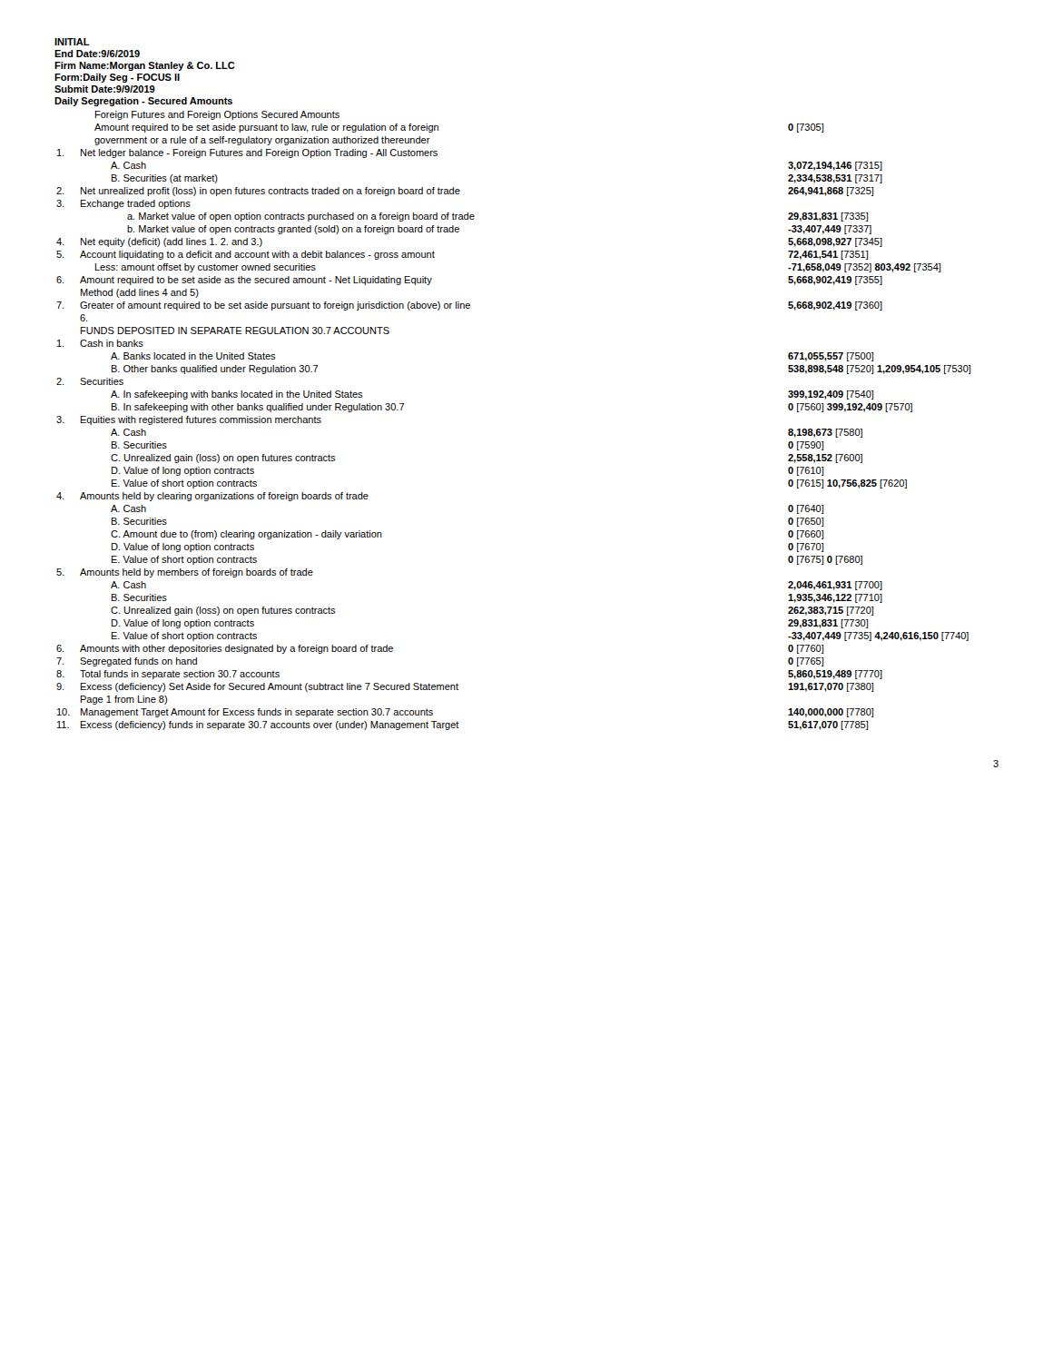INITIAL
End Date:9/6/2019
Firm Name:Morgan Stanley & Co. LLC
Form:Daily Seg - FOCUS II
Submit Date:9/9/2019
Daily Segregation - Secured Amounts
| | Foreign Futures and Foreign Options Secured Amounts | |
| | Amount required to be set aside pursuant to law, rule or regulation of a foreign | 0 [7305] |
| | government or a rule of a self-regulatory organization authorized thereunder | |
| 1. | Net ledger balance - Foreign Futures and Foreign Option Trading - All Customers | |
| | A. Cash | 3,072,194,146 [7315] |
| | B. Securities (at market) | 2,334,538,531 [7317] |
| 2. | Net unrealized profit (loss) in open futures contracts traded on a foreign board of trade | 264,941,868 [7325] |
| 3. | Exchange traded options | |
| | a. Market value of open option contracts purchased on a foreign board of trade | 29,831,831 [7335] |
| | b. Market value of open contracts granted (sold) on a foreign board of trade | -33,407,449 [7337] |
| 4. | Net equity (deficit) (add lines 1. 2. and 3.) | 5,668,098,927 [7345] |
| 5. | Account liquidating to a deficit and account with a debit balances - gross amount | 72,461,541 [7351] |
| | Less: amount offset by customer owned securities | -71,658,049 [7352] 803,492 [7354] |
| 6. | Amount required to be set aside as the secured amount - Net Liquidating Equity | 5,668,902,419 [7355] |
| | Method (add lines 4 and 5) | |
| 7. | Greater of amount required to be set aside pursuant to foreign jurisdiction (above) or line | 5,668,902,419 [7360] |
| | 6. | |
| | FUNDS DEPOSITED IN SEPARATE REGULATION 30.7 ACCOUNTS | |
| 1. | Cash in banks | |
| | A. Banks located in the United States | 671,055,557 [7500] |
| | B. Other banks qualified under Regulation 30.7 | 538,898,548 [7520] 1,209,954,105 [7530] |
| 2. | Securities | |
| | A. In safekeeping with banks located in the United States | 399,192,409 [7540] |
| | B. In safekeeping with other banks qualified under Regulation 30.7 | 0 [7560] 399,192,409 [7570] |
| 3. | Equities with registered futures commission merchants | |
| | A. Cash | 8,198,673 [7580] |
| | B. Securities | 0 [7590] |
| | C. Unrealized gain (loss) on open futures contracts | 2,558,152 [7600] |
| | D. Value of long option contracts | 0 [7610] |
| | E. Value of short option contracts | 0 [7615] 10,756,825 [7620] |
| 4. | Amounts held by clearing organizations of foreign boards of trade | |
| | A. Cash | 0 [7640] |
| | B. Securities | 0 [7650] |
| | C. Amount due to (from) clearing organization - daily variation | 0 [7660] |
| | D. Value of long option contracts | 0 [7670] |
| | E. Value of short option contracts | 0 [7675] 0 [7680] |
| 5. | Amounts held by members of foreign boards of trade | |
| | A. Cash | 2,046,461,931 [7700] |
| | B. Securities | 1,935,346,122 [7710] |
| | C. Unrealized gain (loss) on open futures contracts | 262,383,715 [7720] |
| | D. Value of long option contracts | 29,831,831 [7730] |
| | E. Value of short option contracts | -33,407,449 [7735] 4,240,616,150 [7740] |
| 6. | Amounts with other depositories designated by a foreign board of trade | 0 [7760] |
| 7. | Segregated funds on hand | 0 [7765] |
| 8. | Total funds in separate section 30.7 accounts | 5,860,519,489 [7770] |
| 9. | Excess (deficiency) Set Aside for Secured Amount (subtract line 7 Secured Statement | 191,617,070 [7380] |
| | Page 1 from Line 8) | |
| 10. | Management Target Amount for Excess funds in separate section 30.7 accounts | 140,000,000 [7780] |
| 11. | Excess (deficiency) funds in separate 30.7 accounts over (under) Management Target | 51,617,070 [7785] |
3